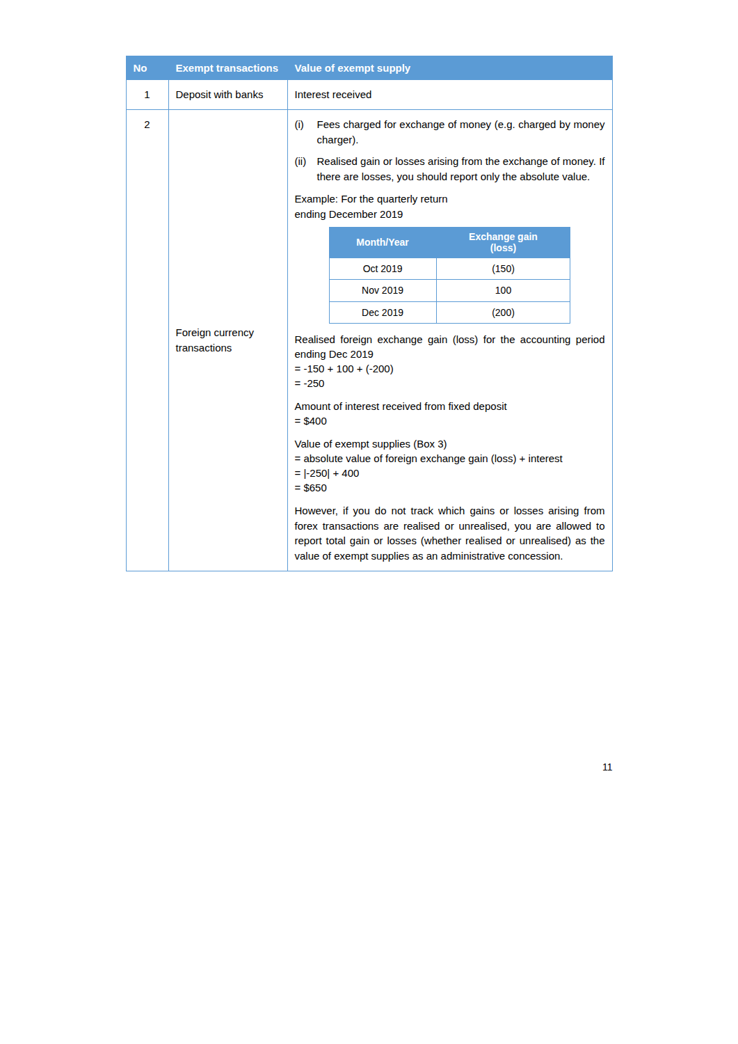| No | Exempt transactions | Value of exempt supply |
| --- | --- | --- |
| 1 | Deposit with banks | Interest received |
| 2 | Foreign currency transactions | (i) Fees charged for exchange of money (e.g. charged by money charger). (ii) Realised gain or losses arising from the exchange of money. If there are losses, you should report only the absolute value. Example: For the quarterly return ending December 2019 / Month/Year / Exchange gain (loss) / / --- / --- / / Oct 2019 / (150) / / Nov 2019 / 100 / / Dec 2019 / (200) / Realised foreign exchange gain (loss) for the accounting period ending Dec 2019 = -150 + 100 + (-200) = -250 Amount of interest received from fixed deposit = $400 Value of exempt supplies (Box 3) = absolute value of foreign exchange gain (loss) + interest = /-250/ + 400 = $650 However, if you do not track which gains or losses arising from forex transactions are realised or unrealised, you are allowed to report total gain or losses (whether realised or unrealised) as the value of exempt supplies as an administrative concession. |
11